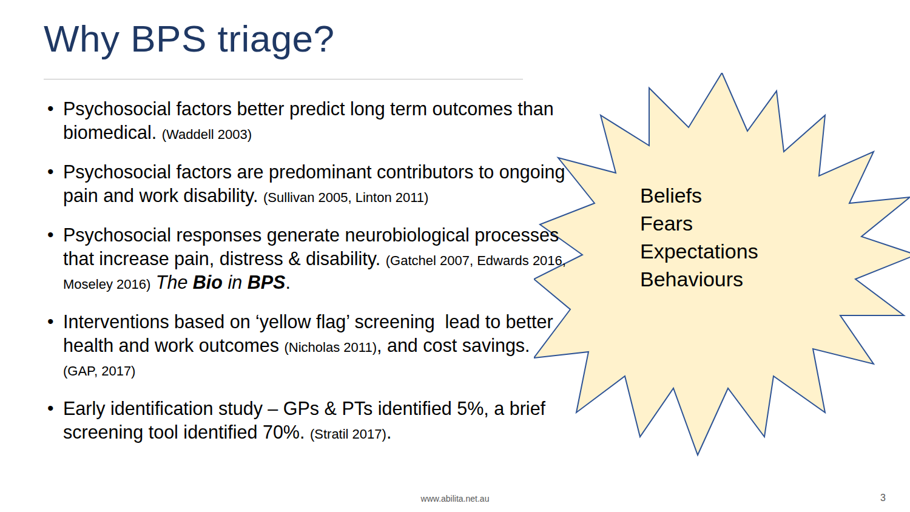Why BPS triage?
Beliefs
Fears
Expectations
Behaviours
Psychosocial factors better predict long term outcomes than biomedical. (Waddell 2003)
Psychosocial factors are predominant contributors to ongoing pain and work disability. (Sullivan 2005, Linton 2011)
Psychosocial responses generate neurobiological processes that increase pain, distress & disability. (Gatchel 2007, Edwards 2016, Moseley 2016) The Bio in BPS.
Interventions based on ‘yellow flag’ screening lead to better health and work outcomes (Nicholas 2011), and cost savings. (GAP, 2017)
Early identification study – GPs & PTs identified 5%, a brief screening tool identified 70%. (Stratil 2017).
www.abilita.net.au
3